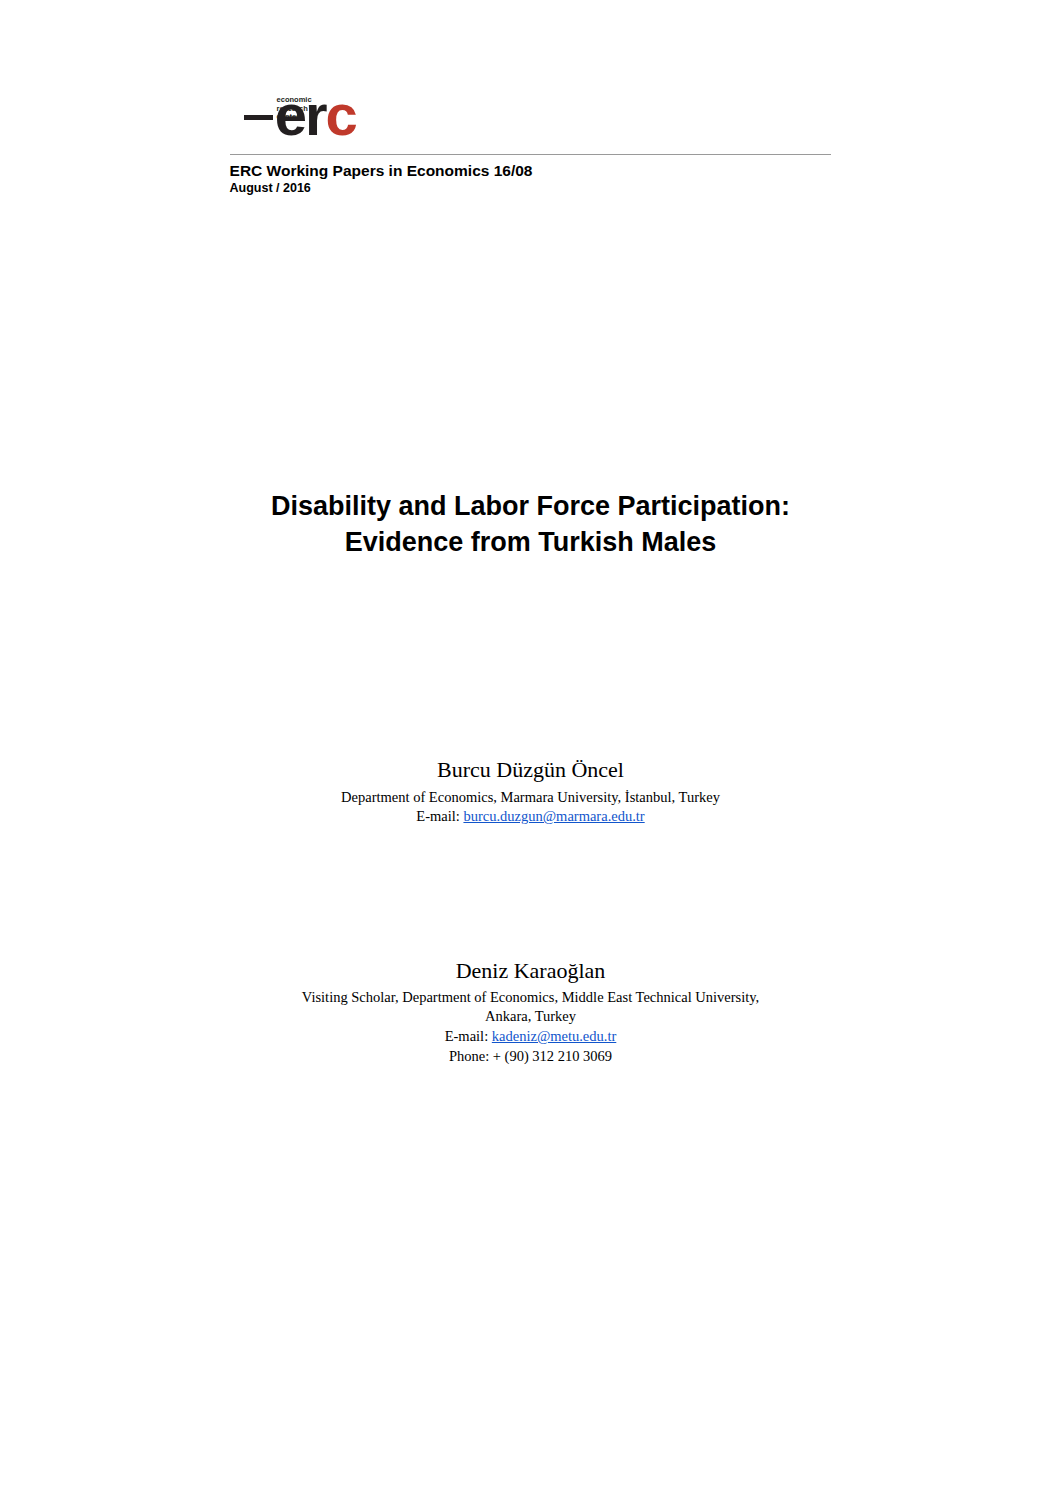erc economic
research
center
ERC Working Papers in Economics 16/08 August / 2016
Disability and Labor Force Participation: Evidence from Turkish Males
Burcu Düzgün Öncel
Department of Economics, Marmara University, İstanbul, Turkey
E-mail: burcu.duzgun@marmara.edu.tr
Deniz Karaoğlan
Visiting Scholar, Department of Economics, Middle East Technical University,
Ankara, Turkey
E-mail: kadeniz@metu.edu.tr
Phone: + (90) 312 210 3069